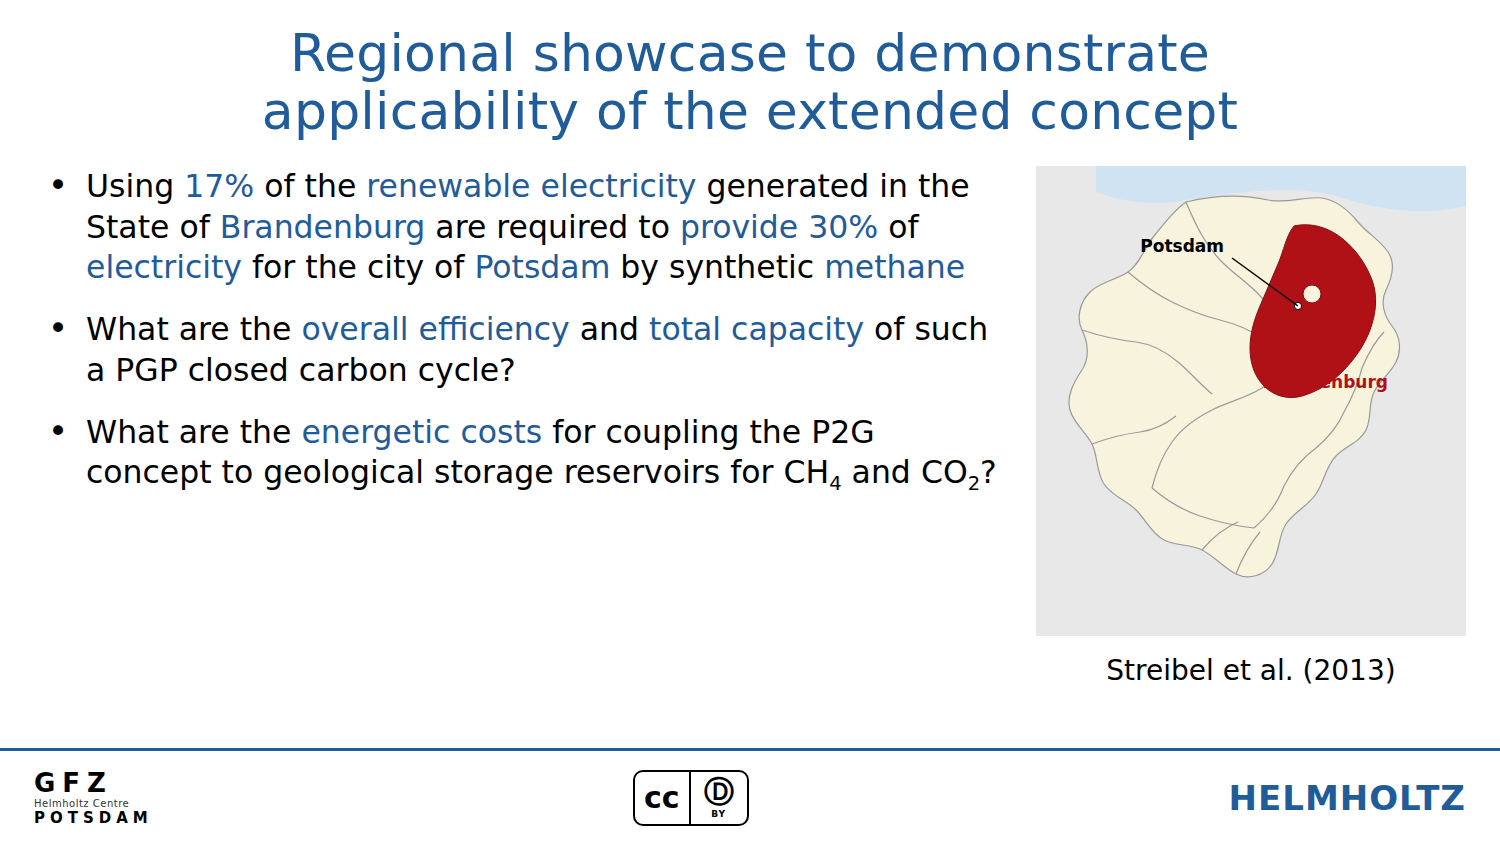Regional showcase to demonstrate
applicability of the extended concept
Using 17% of the renewable electricity generated in the State of Brandenburg are required to provide 30% of electricity for the city of Potsdam by synthetic methane
What are the overall efficiency and total capacity of such a PGP closed carbon cycle?
What are the energetic costs for coupling the P2G concept to geological storage reservoirs for CH4 and CO2?
Potsdam Brandenburg
Streibel et al. (2013)
GFZ
Helmholtz Centre
POTSDAM
cc
ⒹBY
HELMHOLTZ